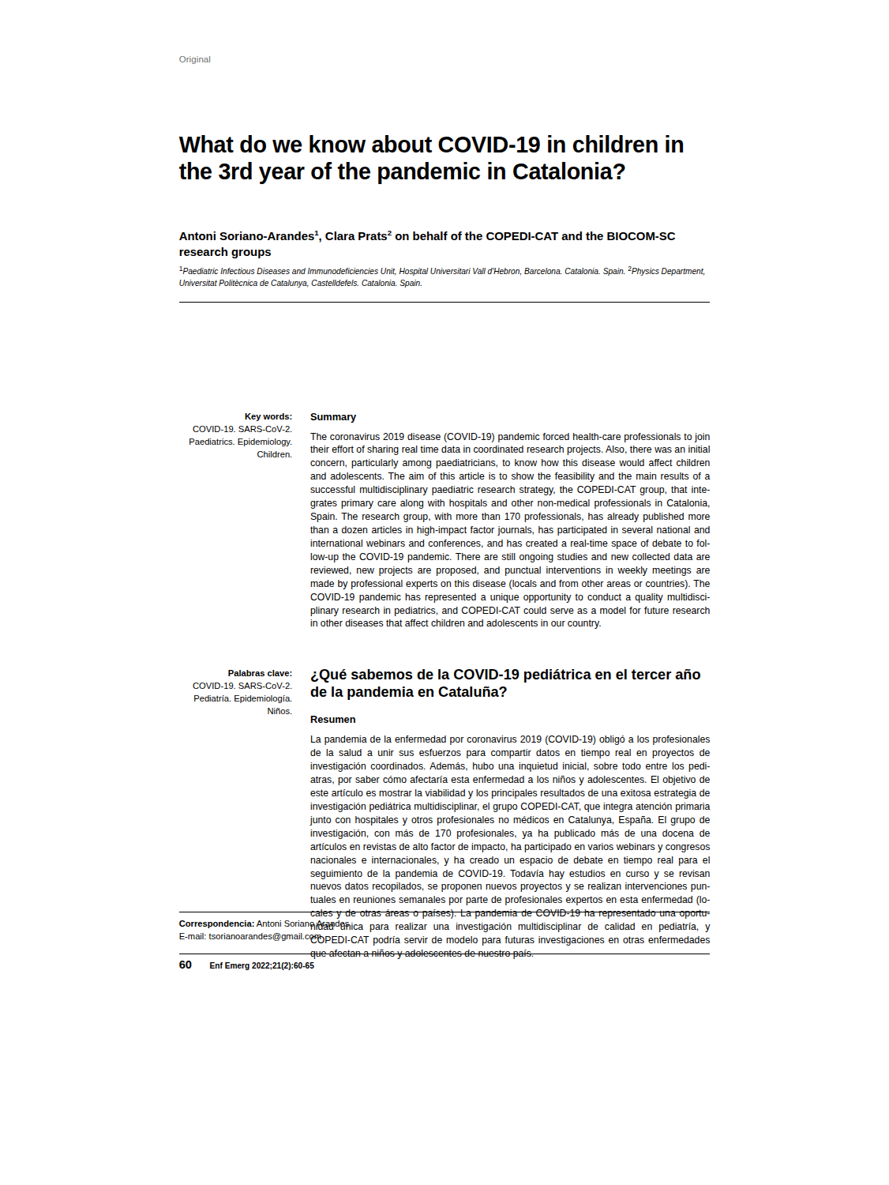Original
What do we know about COVID-19 in children in the 3rd year of the pandemic in Catalonia?
Antoni Soriano-Arandes1, Clara Prats2 on behalf of the COPEDI-CAT and the BIOCOM-SC research groups
1Paediatric Infectious Diseases and Immunodeficiencies Unit, Hospital Universitari Vall d'Hebron, Barcelona. Catalonia. Spain. 2Physics Department, Universitat Politècnica de Catalunya, Castelldefels. Catalonia. Spain.
Key words: COVID-19. SARS-CoV-2. Paediatrics. Epidemiology. Children.
Summary
The coronavirus 2019 disease (COVID-19) pandemic forced health-care professionals to join their effort of sharing real time data in coordinated research projects. Also, there was an initial concern, particularly among paediatricians, to know how this disease would affect children and adolescents. The aim of this article is to show the feasibility and the main results of a successful multidisciplinary paediatric research strategy, the COPEDI-CAT group, that integrates primary care along with hospitals and other non-medical professionals in Catalonia, Spain. The research group, with more than 170 professionals, has already published more than a dozen articles in high-impact factor journals, has participated in several national and international webinars and conferences, and has created a real-time space of debate to follow-up the COVID-19 pandemic. There are still ongoing studies and new collected data are reviewed, new projects are proposed, and punctual interventions in weekly meetings are made by professional experts on this disease (locals and from other areas or countries). The COVID-19 pandemic has represented a unique opportunity to conduct a quality multidisciplinary research in pediatrics, and COPEDI-CAT could serve as a model for future research in other diseases that affect children and adolescents in our country.
Palabras clave: COVID-19. SARS-CoV-2. Pediatría. Epidemiología. Niños.
¿Qué sabemos de la COVID-19 pediátrica en el tercer año de la pandemia en Cataluña?
Resumen
La pandemia de la enfermedad por coronavirus 2019 (COVID-19) obligó a los profesionales de la salud a unir sus esfuerzos para compartir datos en tiempo real en proyectos de investigación coordinados. Además, hubo una inquietud inicial, sobre todo entre los pediatras, por saber cómo afectaría esta enfermedad a los niños y adolescentes. El objetivo de este artículo es mostrar la viabilidad y los principales resultados de una exitosa estrategia de investigación pediátrica multidisciplinar, el grupo COPEDI-CAT, que integra atención primaria junto con hospitales y otros profesionales no médicos en Catalunya, España. El grupo de investigación, con más de 170 profesionales, ya ha publicado más de una docena de artículos en revistas de alto factor de impacto, ha participado en varios webinars y congresos nacionales e internacionales, y ha creado un espacio de debate en tiempo real para el seguimiento de la pandemia de COVID-19. Todavía hay estudios en curso y se revisan nuevos datos recopilados, se proponen nuevos proyectos y se realizan intervenciones puntuales en reuniones semanales por parte de profesionales expertos en esta enfermedad (locales y de otras áreas o países). La pandemia de COVID-19 ha representado una oportunidad única para realizar una investigación multidisciplinar de calidad en pediatría, y COPEDI-CAT podría servir de modelo para futuras investigaciones en otras enfermedades que afectan a niños y adolescentes de nuestro país.
Correspondencia: Antoni Soriano Arandes
E-mail: tsorianoarandes@gmail.com
60 Enf Emerg 2022;21(2):60-65